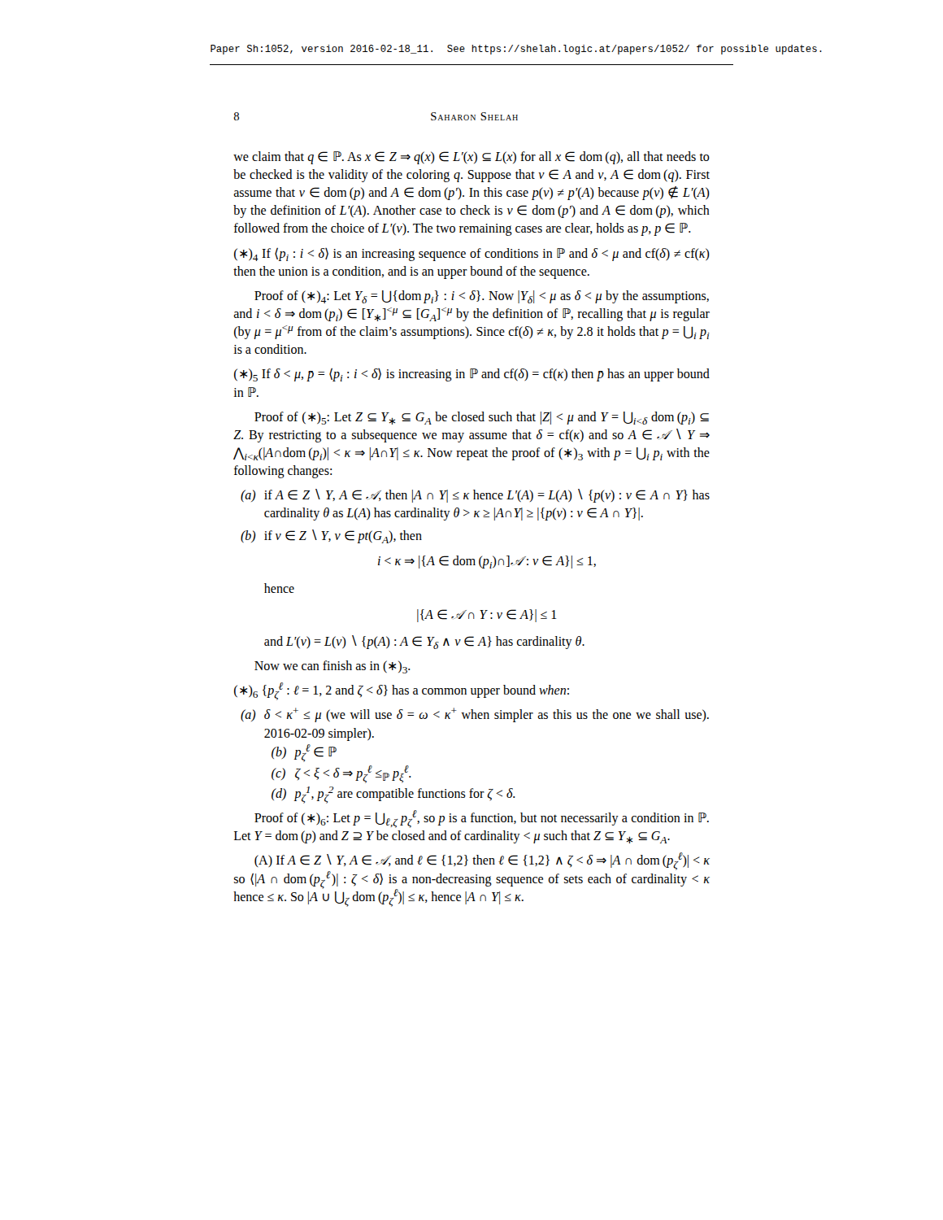Paper Sh:1052, version 2016-02-18_11. See https://shelah.logic.at/papers/1052/ for possible updates.
8
Saharon Shelah
we claim that q ∈ ℙ. As x ∈ Z ⇒ q(x) ∈ L′(x) ⊆ L(x) for all x ∈ dom (q), all that needs to be checked is the validity of the coloring q. Suppose that v ∈ A and v, A ∈ dom (q). First assume that v ∈ dom (p) and A ∈ dom (p′). In this case p(v) ≠ p′(A) because p(v) ∉ L′(A) by the definition of L′(A). Another case to check is v ∈ dom (p′) and A ∈ dom (p), which followed from the choice of L′(v). The two remaining cases are clear, holds as p, p ∈ ℙ.
(∗)4 If ⟨pi : i < δ⟩ is an increasing sequence of conditions in ℙ and δ < μ and cf(δ) ≠ cf(κ) then the union is a condition, and is an upper bound of the sequence.
Proof of (∗)4: Let Yδ = ⋃{dom pi} : i < δ}. Now |Yδ| < μ as δ < μ by the assumptions, and i < δ ⇒ dom (pi) ∈ [Y∗]<μ ⊆ [GA]<μ by the definition of ℙ, recalling that μ is regular (by μ = μ<μ from of the claim’s assumptions). Since cf(δ) ≠ κ, by 2.8 it holds that p = ⋃i pi is a condition.
(∗)5 If δ < μ, p̄ = ⟨pi : i < δ⟩ is increasing in ℙ and cf(δ) = cf(κ) then p̄ has an upper bound in ℙ.
Proof of (∗)5: Let Z ⊆ Y∗ ⊆ GA be closed such that |Z| < μ and Y = ⋃i<δ dom (pi) ⊆ Z. By restricting to a subsequence we may assume that δ = cf(κ) and so A ∈ 𝒜 ∖ Y ⇒ ⋀i<κ(|A∩dom (pi)| < κ ⇒ |A∩Y| ≤ κ. Now repeat the proof of (∗)3 with p = ⋃i pi with the following changes:
(a) if A ∈ Z ∖ Y, A ∈ 𝒜, then |A ∩ Y| ≤ κ hence L′(A) = L(A) ∖ {p(v) : v ∈ A ∩ Y} has cardinality θ as L(A) has cardinality θ > κ ≥ |A∩Y| ≥ |{p(v) : v ∈ A ∩ Y}|.
(b) if v ∈ Z ∖ Y, v ∈ pt(GA), then
i < κ ⇒ |{A ∈ dom (pi)∩]𝒜 : v ∈ A}| ≤ 1,
hence
|{A ∈ 𝒜 ∩ Y : v ∈ A}| ≤ 1
and L′(v) = L(v) ∖ {p(A) : A ∈ Yδ ∧ v ∈ A} has cardinality θ.
Now we can finish as in (∗)3.
(∗)6 {pζℓ : ℓ = 1, 2 and ζ < δ} has a common upper bound when:
(a) δ < κ+ ≤ μ (we will use δ = ω < κ+ when simpler as this us the one we shall use). 2016-02-09 simpler).
(b) pζℓ ∈ ℙ
(c) ζ < ξ < δ ⇒ pζℓ ≤ℙ pξℓ.
(d) pζ1, pζ2 are compatible functions for ζ < δ.
Proof of (∗)6: Let p = ⋃ℓ,ζ pζℓ, so p is a function, but not necessarily a condition in ℙ. Let Y = dom (p) and Z ⊇ Y be closed and of cardinality < μ such that Z ⊆ Y∗ ⊆ GA.
(A) If A ∈ Z ∖ Y, A ∈ 𝒜, and ℓ ∈ {1,2} then ℓ ∈ {1,2} ∧ ζ < δ ⇒ |A ∩ dom (pζℓ)| < κ so ⟨|A ∩ dom (pζℓ)| : ζ < δ⟩ is a non-decreasing sequence of sets each of cardinality < κ hence ≤ κ. So |A ∪ ⋃ζ dom (pζℓ)| ≤ κ, hence |A ∩ Y| ≤ κ.